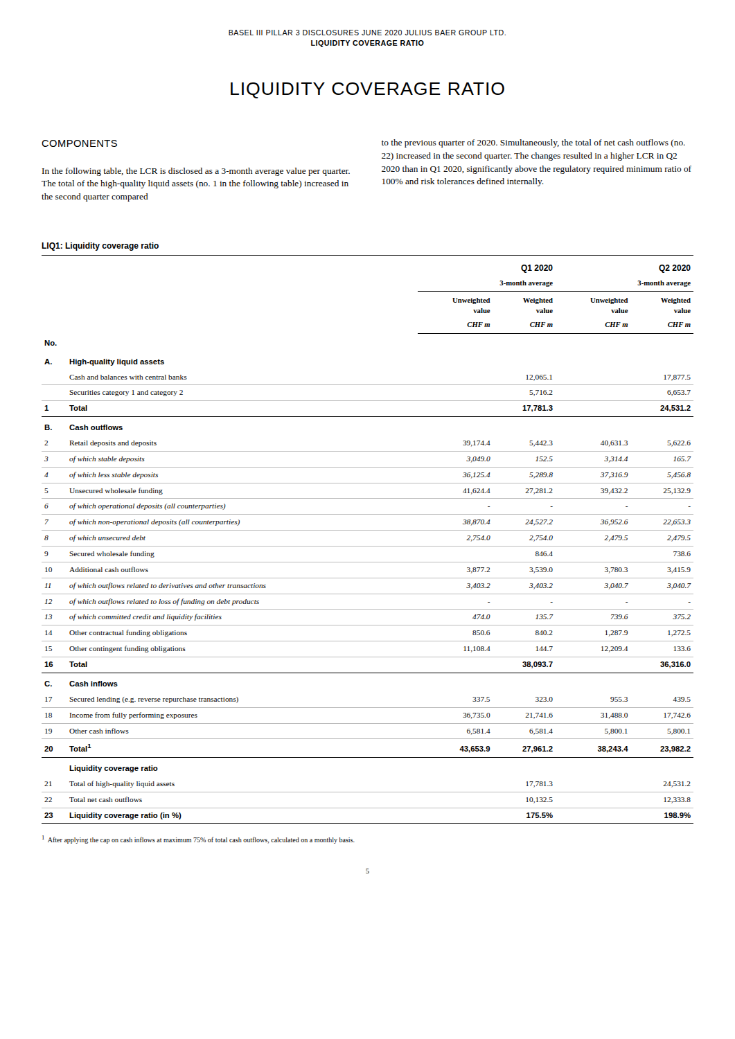BASEL III PILLAR 3 DISCLOSURES JUNE 2020 JULIUS BAER GROUP LTD.
LIQUIDITY COVERAGE RATIO
LIQUIDITY COVERAGE RATIO
COMPONENTS
In the following table, the LCR is disclosed as a 3-month average value per quarter. The total of the high-quality liquid assets (no. 1 in the following table) increased in the second quarter compared
to the previous quarter of 2020. Simultaneously, the total of net cash outflows (no. 22) increased in the second quarter. The changes resulted in a higher LCR in Q2 2020 than in Q1 2020, significantly above the regulatory required minimum ratio of 100% and risk tolerances defined internally.
LIQ1: Liquidity coverage ratio
| | Q1 2020 | Q2 2020 |
| --- | --- | --- |
| | 3-month average | 3-month average |
| | Unweighted value | Weighted value | Unweighted value | Weighted value |
| | CHF m | CHF m | CHF m | CHF m |
| No. | |
| A. | High-quality liquid assets | | | | |
| | Cash and balances with central banks | | 12,065.1 | | 17,877.5 |
| | Securities category 1 and category 2 | | 5,716.2 | | 6,653.7 |
| 1 | Total | | 17,781.3 | | 24,531.2 |
| B. | Cash outflows | | | | |
| 2 | Retail deposits and deposits | 39,174.4 | 5,442.3 | 40,631.3 | 5,622.6 |
| 3 | of which stable deposits | 3,049.0 | 152.5 | 3,314.4 | 165.7 |
| 4 | of which less stable deposits | 36,125.4 | 5,289.8 | 37,316.9 | 5,456.8 |
| 5 | Unsecured wholesale funding | 41,624.4 | 27,281.2 | 39,432.2 | 25,132.9 |
| 6 | of which operational deposits (all counterparties) | - | - | - | - |
| 7 | of which non-operational deposits (all counterparties) | 38,870.4 | 24,527.2 | 36,952.6 | 22,653.3 |
| 8 | of which unsecured debt | 2,754.0 | 2,754.0 | 2,479.5 | 2,479.5 |
| 9 | Secured wholesale funding | | 846.4 | | 738.6 |
| 10 | Additional cash outflows | 3,877.2 | 3,539.0 | 3,780.3 | 3,415.9 |
| 11 | of which outflows related to derivatives and other transactions | 3,403.2 | 3,403.2 | 3,040.7 | 3,040.7 |
| 12 | of which outflows related to loss of funding on debt products | - | - | - | - |
| 13 | of which committed credit and liquidity facilities | 474.0 | 135.7 | 739.6 | 375.2 |
| 14 | Other contractual funding obligations | 850.6 | 840.2 | 1,287.9 | 1,272.5 |
| 15 | Other contingent funding obligations | 11,108.4 | 144.7 | 12,209.4 | 133.6 |
| 16 | Total | | 38,093.7 | | 36,316.0 |
| C. | Cash inflows | | | | |
| 17 | Secured lending (e.g. reverse repurchase transactions) | 337.5 | 323.0 | 955.3 | 439.5 |
| 18 | Income from fully performing exposures | 36,735.0 | 21,741.6 | 31,488.0 | 17,742.6 |
| 19 | Other cash inflows | 6,581.4 | 6,581.4 | 5,800.1 | 5,800.1 |
| 20 | Total 1 | 43,653.9 | 27,961.2 | 38,243.4 | 23,982.2 |
| | Liquidity coverage ratio | | | | |
| 21 | Total of high-quality liquid assets | | 17,781.3 | | 24,531.2 |
| 22 | Total net cash outflows | | 10,132.5 | | 12,333.8 |
| 23 | Liquidity coverage ratio (in %) | | 175.5% | | 198.9% |
1 After applying the cap on cash inflows at maximum 75% of total cash outflows, calculated on a monthly basis.
5